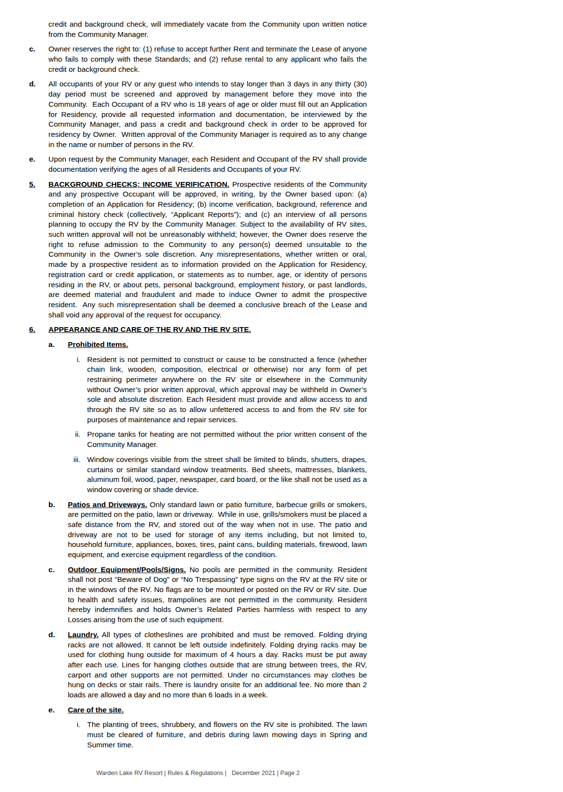credit and background check, will immediately vacate from the Community upon written notice from the Community Manager.
c.
Owner reserves the right to: (1) refuse to accept further Rent and terminate the Lease of anyone who fails to comply with these Standards; and (2) refuse rental to any applicant who fails the credit or background check.
d.
All occupants of your RV or any guest who intends to stay longer than 3 days in any thirty (30) day period must be screened and approved by management before they move into the Community. Each Occupant of a RV who is 18 years of age or older must fill out an Application for Residency, provide all requested information and documentation, be interviewed by the Community Manager, and pass a credit and background check in order to be approved for residency by Owner. Written approval of the Community Manager is required as to any change in the name or number of persons in the RV.
e.
Upon request by the Community Manager, each Resident and Occupant of the RV shall provide documentation verifying the ages of all Residents and Occupants of your RV.
5.
BACKGROUND CHECKS; INCOME VERIFICATION. Prospective residents of the Community and any prospective Occupant will be approved, in writing, by the Owner based upon: (a) completion of an Application for Residency; (b) income verification, background, reference and criminal history check (collectively, “Applicant Reports”); and (c) an interview of all persons planning to occupy the RV by the Community Manager. Subject to the availability of RV sites, such written approval will not be unreasonably withheld; however, the Owner does reserve the right to refuse admission to the Community to any person(s) deemed unsuitable to the Community in the Owner’s sole discretion. Any misrepresentations, whether written or oral, made by a prospective resident as to information provided on the Application for Residency, registration card or credit application, or statements as to number, age, or identity of persons residing in the RV, or about pets, personal background, employment history, or past landlords, are deemed material and fraudulent and made to induce Owner to admit the prospective resident. Any such misrepresentation shall be deemed a conclusive breach of the Lease and shall void any approval of the request for occupancy.
6.
APPEARANCE AND CARE OF THE RV AND THE RV SITE.
a.
Prohibited Items.
i.
Resident is not permitted to construct or cause to be constructed a fence (whether chain link, wooden, composition, electrical or otherwise) nor any form of pet restraining perimeter anywhere on the RV site or elsewhere in the Community without Owner’s prior written approval, which approval may be withheld in Owner’s sole and absolute discretion. Each Resident must provide and allow access to and through the RV site so as to allow unfettered access to and from the RV site for purposes of maintenance and repair services.
ii.
Propane tanks for heating are not permitted without the prior written consent of the Community Manager.
iii.
Window coverings visible from the street shall be limited to blinds, shutters, drapes, curtains or similar standard window treatments. Bed sheets, mattresses, blankets, aluminum foil, wood, paper, newspaper, card board, or the like shall not be used as a window covering or shade device.
b.
Patios and Driveways. Only standard lawn or patio furniture, barbecue grills or smokers, are permitted on the patio, lawn or driveway. While in use, grills/smokers must be placed a safe distance from the RV, and stored out of the way when not in use. The patio and driveway are not to be used for storage of any items including, but not limited to, household furniture, appliances, boxes, tires, paint cans, building materials, firewood, lawn equipment, and exercise equipment regardless of the condition.
c.
Outdoor Equipment/Pools/Signs. No pools are permitted in the community. Resident shall not post “Beware of Dog” or “No Trespassing” type signs on the RV at the RV site or in the windows of the RV. No flags are to be mounted or posted on the RV or RV site. Due to health and safety issues, trampolines are not permitted in the community. Resident hereby indemnifies and holds Owner’s Related Parties harmless with respect to any Losses arising from the use of such equipment.
d.
Laundry. All types of clotheslines are prohibited and must be removed. Folding drying racks are not allowed. It cannot be left outside indefinitely. Folding drying racks may be used for clothing hung outside for maximum of 4 hours a day. Racks must be put away after each use. Lines for hanging clothes outside that are strung between trees, the RV, carport and other supports are not permitted. Under no circumstances may clothes be hung on decks or stair rails. There is laundry onsite for an additional fee. No more than 2 loads are allowed a day and no more than 6 loads in a week.
e.
Care of the site.
i.
The planting of trees, shrubbery, and flowers on the RV site is prohibited. The lawn must be cleared of furniture, and debris during lawn mowing days in Spring and Summer time.
Warden Lake RV Resort | Rules & Regulations | December 2021 | Page 2